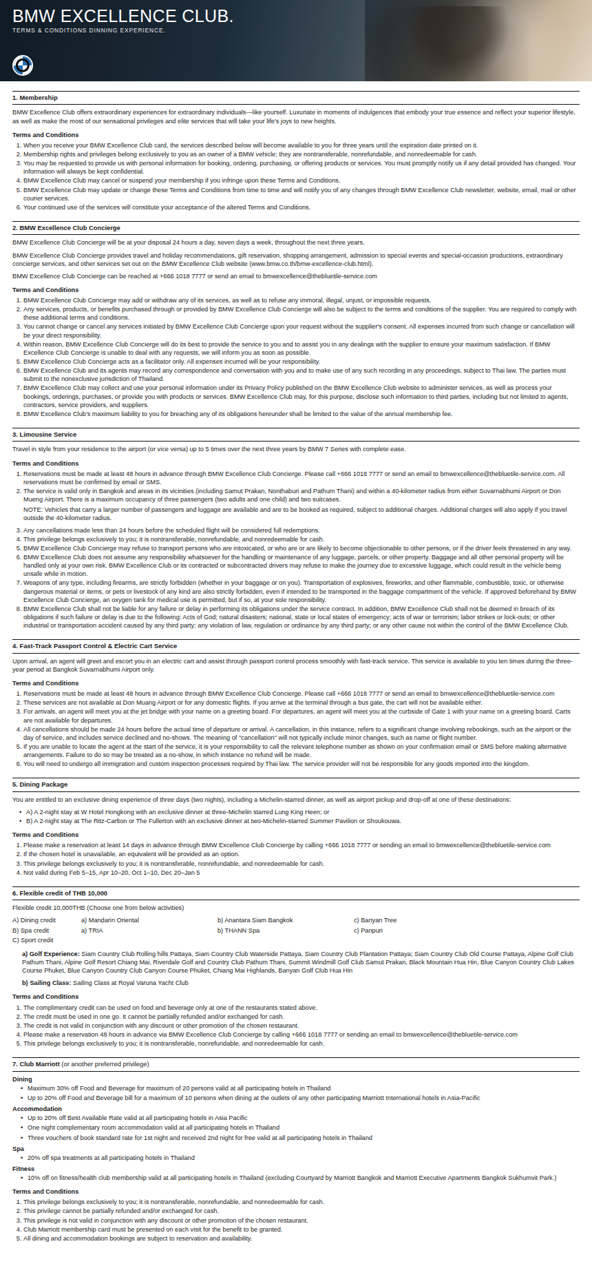BMW EXCELLENCE CLUB.
Terms & Conditions Dinning Experience.
1. Membership
BMW Excellence Club offers extraordinary experiences for extraordinary individuals—like yourself. Luxuriate in moments of indulgences that embody your true essence and reflect your superior lifestyle, as well as make the most of our sensational privileges and elite services that will take your life's joys to new heights.
Terms and Conditions
When you receive your BMW Excellence Club card, the services described below will become available to you for three years until the expiration date printed on it.
Membership rights and privileges belong exclusively to you as an owner of a BMW vehicle; they are nontransferable, nonrefundable, and nonredeemable for cash.
You may be requested to provide us with personal information for booking, ordering, purchasing, or offering products or services. You must promptly notify us if any detail provided has changed. Your information will always be kept confidential.
BMW Excellence Club may cancel or suspend your membership if you infringe upon these Terms and Conditions.
BMW Excellence Club may update or change these Terms and Conditions from time to time and will notify you of any changes through BMW Excellence Club newsletter, website, email, mail or other courier services.
Your continued use of the services will constitute your acceptance of the altered Terms and Conditions.
2. BMW Excellence Club Concierge
BMW Excellence Club Concierge will be at your disposal 24 hours a day, seven days a week, throughout the next three years.
BMW Excellence Club Concierge provides travel and holiday recommendations, gift reservation, shopping arrangement, admission to special events and special-occasion productions, extraordinary concierge services, and other services set out on the BMW Excellence Club website (www.bmw.co.th/bmw-excellence-club.html).
BMW Excellence Club Concierge can be reached at +666 1018 7777 or send an email to bmwexcellence@thebluetile-service.com
Terms and Conditions
BMW Excellence Club Concierge may add or withdraw any of its services, as well as to refuse any immoral, illegal, unjust, or impossible requests.
Any services, products, or benefits purchased through or provided by BMW Excellence Club Concierge will also be subject to the terms and conditions of the supplier. You are required to comply with these additional terms and conditions.
You cannot change or cancel any services initiated by BMW Excellence Club Concierge upon your request without the supplier's consent. All expenses incurred from such change or cancellation will be your direct responsibility.
Within reason, BMW Excellence Club Concierge will do its best to provide the service to you and to assist you in any dealings with the supplier to ensure your maximum satisfaction. If BMW Excellence Club Concierge is unable to deal with any requests, we will inform you as soon as possible.
BMW Excellence Club Concierge acts as a facilitator only. All expenses incurred will be your responsibility.
BMW Excellence Club and its agents may record any correspondence and conversation with you and to make use of any such recording in any proceedings, subject to Thai law. The parties must submit to the nonexclusive jurisdiction of Thailand.
BMW Excellence Club may collect and use your personal information under its Privacy Policy published on the BMW Excellence Club website to administer services, as well as process your bookings, orderings, purchases, or provide you with products or services. BMW Excellence Club may, for this purpose, disclose such information to third parties, including but not limited to agents, contractors, service providers, and suppliers.
BMW Excellence Club's maximum liability to you for breaching any of its obligations hereunder shall be limited to the value of the annual membership fee.
3. Limousine Service
Travel in style from your residence to the airport (or vice versa) up to 5 times over the next three years by BMW 7 Series with complete ease.
Terms and Conditions
Reservations must be made at least 48 hours in advance through BMW Excellence Club Concierge. Please call +666 1018 7777 or send an email to bmwexcellence@thebluetile-service.com. All reservations must be confirmed by email or SMS.
The service is valid only in Bangkok and areas in its vicinities (including Samut Prakan, Nonthaburi and Pathum Thani) and within a 40-kilometer radius from either Suvarnabhumi Airport or Don Mueng Airport. There is a maximum occupancy of three passengers (two adults and one child) and two suitcases.
NOTE: Vehicles that carry a larger number of passengers and luggage are available and are to be booked as required, subject to additional charges. Additional charges will also apply if you travel outside the 40-kilometer radius.
Any cancellations made less than 24 hours before the scheduled flight will be considered full redemptions.
This privilege belongs exclusively to you; it is nontransferable, nonrefundable, and nonredeemable for cash.
BMW Excellence Club Concierge may refuse to transport persons who are intoxicated, or who are or are likely to become objectionable to other persons, or if the driver feels threatened in any way.
BMW Excellence Club does not assume any responsibility whatsoever for the handling or maintenance of any luggage, parcels, or other property. Baggage and all other personal property will be handled only at your own risk. BMW Excellence Club or its contracted or subcontracted drivers may refuse to make the journey due to excessive luggage, which could result in the vehicle being unsafe while in motion.
Weapons of any type, including firearms, are strictly forbidden (whether in your baggage or on you). Transportation of explosives, fireworks, and other flammable, combustible, toxic, or otherwise dangerous material or items, or pets or livestock of any kind are also strictly forbidden, even if intended to be transported in the baggage compartment of the vehicle. If approved beforehand by BMW Excellence Club Concierge, an oxygen tank for medical use is permitted, but if so, at your sole responsibility.
BMW Excellence Club shall not be liable for any failure or delay in performing its obligations under the service contract. In addition, BMW Excellence Club shall not be deemed in breach of its obligations if such failure or delay is due to the following: Acts of God; natural disasters; national, state or local states of emergency; acts of war or terrorism; labor strikes or lock-outs; or other industrial or transportation accident caused by any third party; any violation of law, regulation or ordinance by any third party; or any other cause not within the control of the BMW Excellence Club.
4. Fast-Track Passport Control & Electric Cart Service
Upon arrival, an agent will greet and escort you in an electric cart and assist through passport control process smoothly with fast-track service. This service is available to you ten times during the three-year period at Bangkok Suvarnabhumi Airport only.
Terms and Conditions
Reservations must be made at least 48 hours in advance through BMW Excellence Club Concierge. Please call +666 1018 7777 or send an email to bmwexcellence@thebluetile-service.com
These services are not available at Don Muang Airport or for any domestic flights. If you arrive at the terminal through a bus gate, the cart will not be available either.
For arrivals, an agent will meet you at the jet bridge with your name on a greeting board. For departures, an agent will meet you at the curbside of Gate 1 with your name on a greeting board. Carts are not available for departures.
All cancellations should be made 24 hours before the actual time of departure or arrival. A cancellation, in this instance, refers to a significant change involving rebookings, such as the airport or the day of service, and includes service declined and no-shows. The meaning of "cancellation" will not typically include minor changes, such as name or flight number.
If you are unable to locate the agent at the start of the service, it is your responsibility to call the relevant telephone number as shown on your confirmation email or SMS before making alternative arrangements. Failure to do so may be treated as a no-show, in which instance no refund will be made.
You will need to undergo all immigration and custom inspection processes required by Thai law. The service provider will not be responsible for any goods imported into the kingdom.
5. Dining Package
You are entitled to an exclusive dining experience of three days (two nights), including a Michelin-starred dinner, as well as airport pickup and drop-off at one of these destinations:
A) A 2-night stay at W Hotel Hongkong with an exclusive dinner at three-Michelin starred Lung King Heen; or
B) A 2-night stay at The Ritz-Carlton or The Fullerton with an exclusive dinner at two-Michelin-starred Summer Pavilion or Shoukouwa.
Terms and Conditions
Please make a reservation at least 14 days in advance through BMW Excellence Club Concierge by calling +666 1018 7777 or sending an email to bmwexcellence@thebluetile-service.com
If the chosen hotel is unavailable, an equivalent will be provided as an option.
This privilege belongs exclusively to you; it is nontransferable, nonrefundable, and nonredeemable for cash.
Not valid during Feb 5–15, Apr 10–20, Oct 1–10, Dec 20–Jan 5
6. Flexible credit of THB 10,000
Flexible credit 10,000THB (Choose one from below activities)
| A) Dining credit | a) Mandarin Oriental | b) Anantara Siam Bangkok | c) Banyan Tree |
| B) Spa credit | a) TRIA | b) THANN Spa | c) Panpuri |
| C) Sport credit | |
a) Golf Experience: Siam Country Club Rolling hills Pattaya, Siam Country Club Waterside Pattaya, Siam Country Club Plantation Pattaya; Siam Country Club Old Course Pattaya, Alpine Golf Club Pathum Thani, Alpine Golf Resort Chiang Mai, Riverdale Golf and Country Club Pathum Thani, Summit Windmill Golf Club Samut Prakan, Black Mountain Hua Hin, Blue Canyon Country Club Lakes Course Phuket, Blue Canyon Country Club Canyon Course Phuket, Chiang Mai Highlands, Banyan Golf Club Hua Hin
b) Sailing Class: Sailing Class at Royal Varuna Yacht Club
Terms and Conditions
The complimentary credit can be used on food and beverage only at one of the restaurants stated above.
The credit must be used in one go. It cannot be partially refunded and/or exchanged for cash.
The credit is not valid in conjunction with any discount or other promotion of the chosen restaurant.
Please make a reservation 48 hours in advance via BMW Excellence Club Concierge by calling +666 1018 7777 or sending an email to bmwexcellence@thebluetile-service.com
This privilege belongs exclusively to you; it is nontransferable, nonrefundable, and nonredeemable for cash.
7. Club Marriott (or another preferred privilege)
Dining
Maximum 30% off Food and Beverage for maximum of 20 persons valid at all participating hotels in Thailand
Up to 20% off Food and Beverage bill for a maximum of 10 persons when dining at the outlets of any other participating Marriott International hotels in Asia-Pacific
Accommodation
Up to 20% off Best Available Rate valid at all participating hotels in Asia Pacific
One night complementary room accommodation valid at all participating hotels in Thailand
Three vouchers of book standard rate for 1st night and received 2nd night for free valid at all participating hotels in Thailand
Spa
20% off spa treatments at all participating hotels in Thailand
Fitness
10% off on fitness/health club membership valid at all participating hotels in Thailand (excluding Courtyard by Marriott Bangkok and Marriott Executive Apartments Bangkok Sukhumvit Park.)
Terms and Conditions
This privilege belongs exclusively to you; it is nontransferable, nonrefundable, and nonredeemable for cash.
This privilege cannot be partially refunded and/or exchanged for cash.
This privilege is not valid in conjunction with any discount or other promotion of the chosen restaurant.
Club Marriott membership card must be presented on each visit for the benefit to be granted.
All dining and accommodation bookings are subject to reservation and availability.